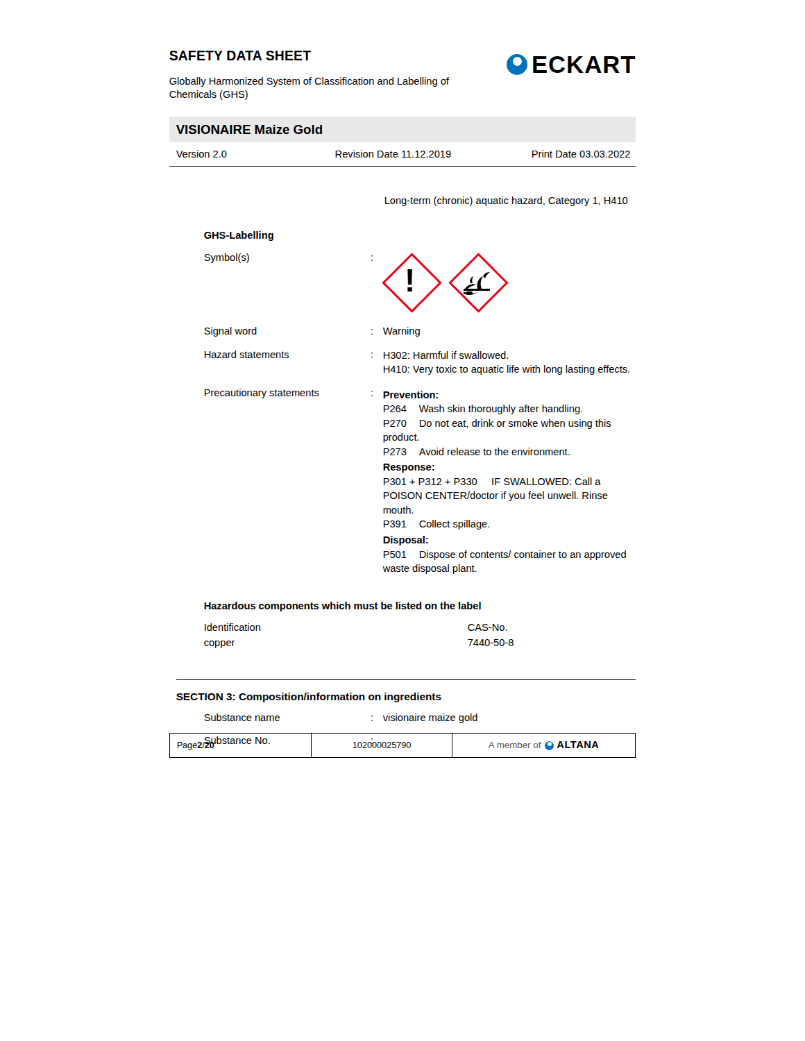SAFETY DATA SHEET
Globally Harmonized System of Classification and Labelling of
Chemicals (GHS)
ECKART
VISIONAIRE Maize Gold
Version 2.0 Revision Date 11.12.2019 Print Date 03.03.2022
Long-term (chronic) aquatic hazard, Category 1, H410
GHS-Labelling
Symbol(s)
:
!
Signal word
:
Warning
Hazard statements
:
H302: Harmful if swallowed.
H410: Very toxic to aquatic life with long lasting effects.
Precautionary statements
:
Prevention: P264 Wash skin thoroughly after handling.
P270 Do not eat, drink or smoke when using this product.
P273 Avoid release to the environment.
Response: P301 + P312 + P330 IF SWALLOWED: Call a POISON CENTER/doctor if you feel unwell. Rinse mouth.
P391 Collect spillage.
Disposal: P501 Dispose of contents/ container to an approved waste disposal plant.
Hazardous components which must be listed on the label
| Identification | CAS-No. |
| copper | 7440-50-8 |
SECTION 3: Composition/information on ingredients
Substance name
:
visionaire maize gold
Substance No.
:
Page 2 / 20
102000025790
A member of ALTANA